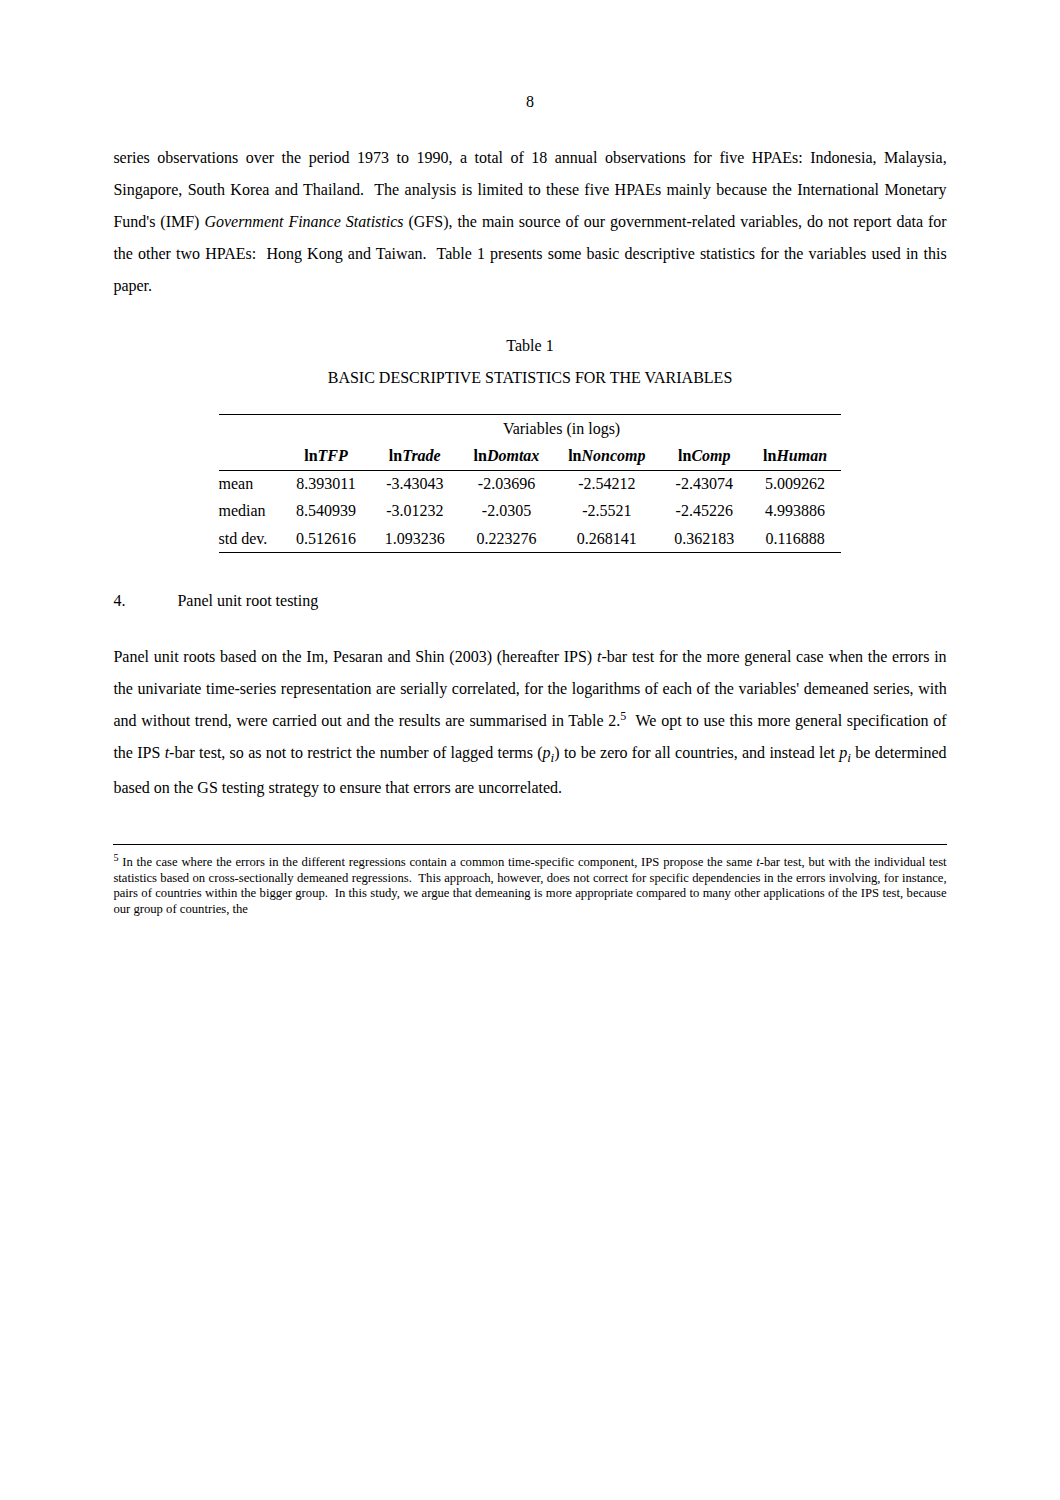8
series observations over the period 1973 to 1990, a total of 18 annual observations for five HPAEs: Indonesia, Malaysia, Singapore, South Korea and Thailand. The analysis is limited to these five HPAEs mainly because the International Monetary Fund's (IMF) Government Finance Statistics (GFS), the main source of our government-related variables, do not report data for the other two HPAEs: Hong Kong and Taiwan. Table 1 presents some basic descriptive statistics for the variables used in this paper.
Table 1
BASIC DESCRIPTIVE STATISTICS FOR THE VARIABLES
| | Variables (in logs) |
| | ln TFP | ln Trade | ln Domtax | ln Noncomp | ln Comp | ln Human |
| mean | 8.393011 | -3.43043 | -2.03696 | -2.54212 | -2.43074 | 5.009262 |
| median | 8.540939 | -3.01232 | -2.0305 | -2.5521 | -2.45226 | 4.993886 |
| std dev. | 0.512616 | 1.093236 | 0.223276 | 0.268141 | 0.362183 | 0.116888 |
4. Panel unit root testing
Panel unit roots based on the Im, Pesaran and Shin (2003) (hereafter IPS) t-bar test for the more general case when the errors in the univariate time-series representation are serially correlated, for the logarithms of each of the variables' demeaned series, with and without trend, were carried out and the results are summarised in Table 2.5 We opt to use this more general specification of the IPS t-bar test, so as not to restrict the number of lagged terms (pi) to be zero for all countries, and instead let pi be determined based on the GS testing strategy to ensure that errors are uncorrelated.
5 In the case where the errors in the different regressions contain a common time-specific component, IPS propose the same t-bar test, but with the individual test statistics based on cross-sectionally demeaned regressions. This approach, however, does not correct for specific dependencies in the errors involving, for instance, pairs of countries within the bigger group. In this study, we argue that demeaning is more appropriate compared to many other applications of the IPS test, because our group of countries, the